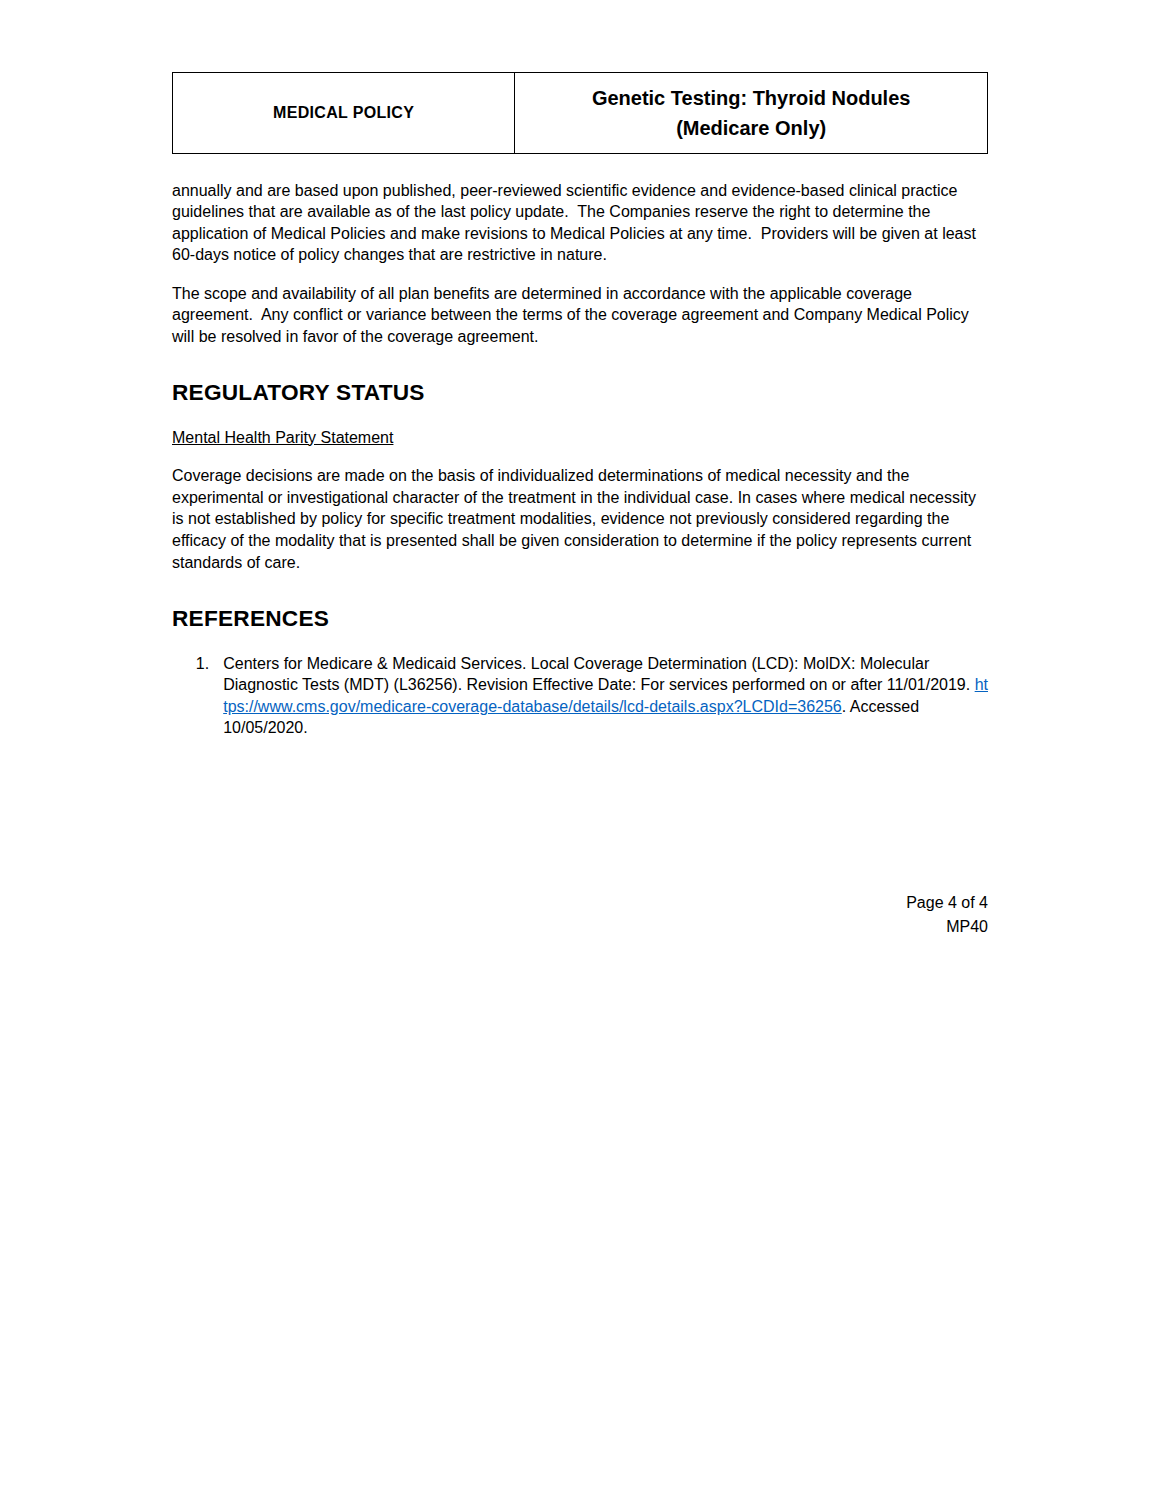| MEDICAL POLICY | Genetic Testing: Thyroid Nodules (Medicare Only) |
annually and are based upon published, peer-reviewed scientific evidence and evidence-based clinical practice guidelines that are available as of the last policy update. The Companies reserve the right to determine the application of Medical Policies and make revisions to Medical Policies at any time. Providers will be given at least 60-days notice of policy changes that are restrictive in nature.
The scope and availability of all plan benefits are determined in accordance with the applicable coverage agreement. Any conflict or variance between the terms of the coverage agreement and Company Medical Policy will be resolved in favor of the coverage agreement.
REGULATORY STATUS
Mental Health Parity Statement
Coverage decisions are made on the basis of individualized determinations of medical necessity and the experimental or investigational character of the treatment in the individual case. In cases where medical necessity is not established by policy for specific treatment modalities, evidence not previously considered regarding the efficacy of the modality that is presented shall be given consideration to determine if the policy represents current standards of care.
REFERENCES
Centers for Medicare & Medicaid Services. Local Coverage Determination (LCD): MolDX: Molecular Diagnostic Tests (MDT) (L36256). Revision Effective Date: For services performed on or after 11/01/2019. https://www.cms.gov/medicare-coverage-database/details/lcd-details.aspx?LCDId=36256. Accessed 10/05/2020.
Page 4 of 4
MP40